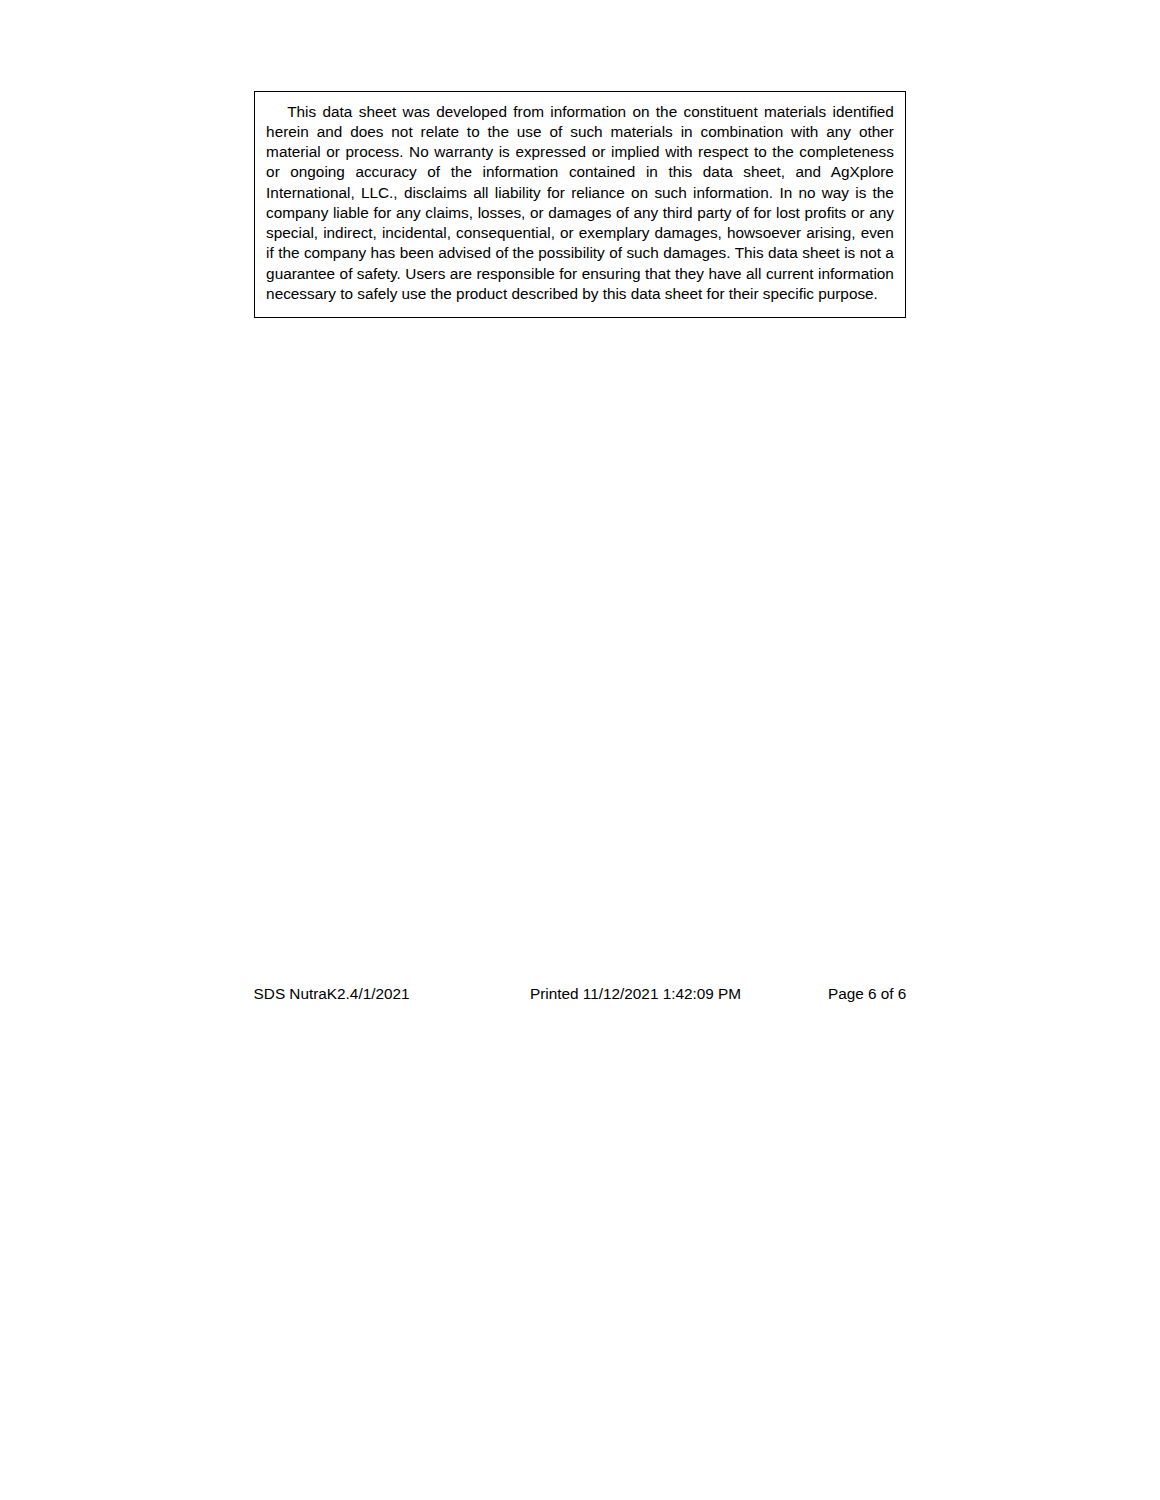This data sheet was developed from information on the constituent materials identified herein and does not relate to the use of such materials in combination with any other material or process. No warranty is expressed or implied with respect to the completeness or ongoing accuracy of the information contained in this data sheet, and AgXplore International, LLC., disclaims all liability for reliance on such information. In no way is the company liable for any claims, losses, or damages of any third party of for lost profits or any special, indirect, incidental, consequential, or exemplary damages, howsoever arising, even if the company has been advised of the possibility of such damages. This data sheet is not a guarantee of safety. Users are responsible for ensuring that they have all current information necessary to safely use the product described by this data sheet for their specific purpose.
SDS NutraK2.4/1/2021
Printed 11/12/2021 1:42:09 PM
Page 6 of 6